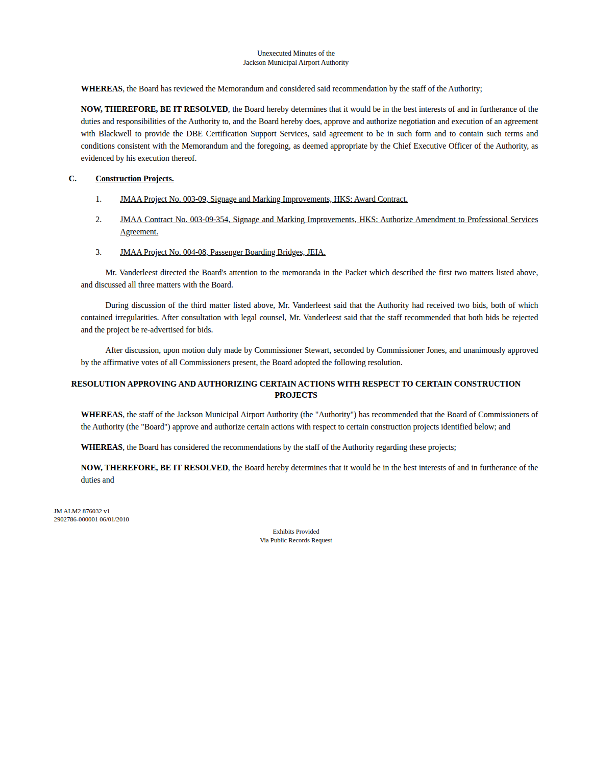Unexecuted Minutes of the
Jackson Municipal Airport Authority
WHEREAS, the Board has reviewed the Memorandum and considered said recommendation by the staff of the Authority;
NOW, THEREFORE, BE IT RESOLVED, the Board hereby determines that it would be in the best interests of and in furtherance of the duties and responsibilities of the Authority to, and the Board hereby does, approve and authorize negotiation and execution of an agreement with Blackwell to provide the DBE Certification Support Services, said agreement to be in such form and to contain such terms and conditions consistent with the Memorandum and the foregoing, as deemed appropriate by the Chief Executive Officer of the Authority, as evidenced by his execution thereof.
C. Construction Projects.
1. JMAA Project No. 003-09, Signage and Marking Improvements, HKS: Award Contract.
2. JMAA Contract No. 003-09-354, Signage and Marking Improvements, HKS: Authorize Amendment to Professional Services Agreement.
3. JMAA Project No. 004-08, Passenger Boarding Bridges, JEIA.
Mr. Vanderleest directed the Board's attention to the memoranda in the Packet which described the first two matters listed above, and discussed all three matters with the Board.
During discussion of the third matter listed above, Mr. Vanderleest said that the Authority had received two bids, both of which contained irregularities. After consultation with legal counsel, Mr. Vanderleest said that the staff recommended that both bids be rejected and the project be re-advertised for bids.
After discussion, upon motion duly made by Commissioner Stewart, seconded by Commissioner Jones, and unanimously approved by the affirmative votes of all Commissioners present, the Board adopted the following resolution.
RESOLUTION APPROVING AND AUTHORIZING CERTAIN ACTIONS WITH RESPECT TO CERTAIN CONSTRUCTION PROJECTS
WHEREAS, the staff of the Jackson Municipal Airport Authority (the "Authority") has recommended that the Board of Commissioners of the Authority (the "Board") approve and authorize certain actions with respect to certain construction projects identified below; and
WHEREAS, the Board has considered the recommendations by the staff of the Authority regarding these projects;
NOW, THEREFORE, BE IT RESOLVED, the Board hereby determines that it would be in the best interests of and in furtherance of the duties and
JM ALM2 876032 v1
2902786-000001 06/01/2010
Exhibits Provided
Via Public Records Request